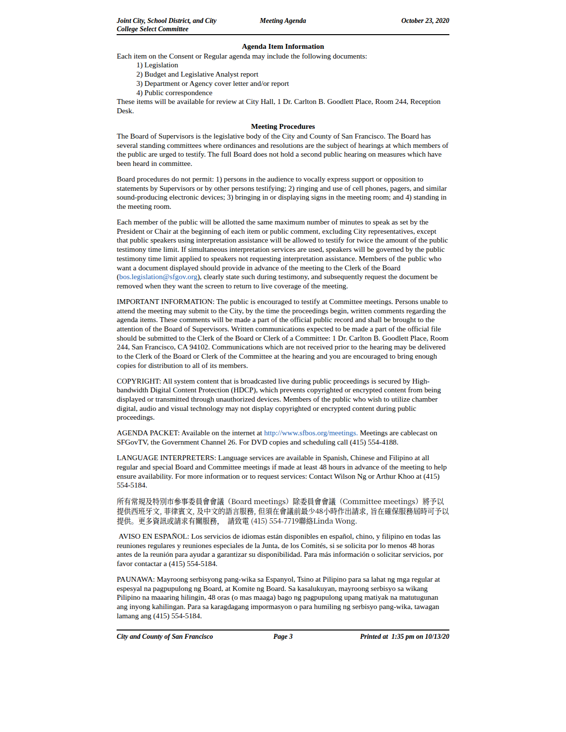Joint City, School District, and City College Select Committee
Meeting Agenda
October 23, 2020
Agenda Item Information
Each item on the Consent or Regular agenda may include the following documents:
1) Legislation
2) Budget and Legislative Analyst report
3) Department or Agency cover letter and/or report
4) Public correspondence
These items will be available for review at City Hall, 1 Dr. Carlton B. Goodlett Place, Room 244, Reception Desk.
Meeting Procedures
The Board of Supervisors is the legislative body of the City and County of San Francisco. The Board has several standing committees where ordinances and resolutions are the subject of hearings at which members of the public are urged to testify. The full Board does not hold a second public hearing on measures which have been heard in committee.
Board procedures do not permit: 1) persons in the audience to vocally express support or opposition to statements by Supervisors or by other persons testifying; 2) ringing and use of cell phones, pagers, and similar sound-producing electronic devices; 3) bringing in or displaying signs in the meeting room; and 4) standing in the meeting room.
Each member of the public will be allotted the same maximum number of minutes to speak as set by the President or Chair at the beginning of each item or public comment, excluding City representatives, except that public speakers using interpretation assistance will be allowed to testify for twice the amount of the public testimony time limit. If simultaneous interpretation services are used, speakers will be governed by the public testimony time limit applied to speakers not requesting interpretation assistance. Members of the public who want a document displayed should provide in advance of the meeting to the Clerk of the Board (bos.legislation@sfgov.org), clearly state such during testimony, and subsequently request the document be removed when they want the screen to return to live coverage of the meeting.
IMPORTANT INFORMATION: The public is encouraged to testify at Committee meetings. Persons unable to attend the meeting may submit to the City, by the time the proceedings begin, written comments regarding the agenda items. These comments will be made a part of the official public record and shall be brought to the attention of the Board of Supervisors. Written communications expected to be made a part of the official file should be submitted to the Clerk of the Board or Clerk of a Committee: 1 Dr. Carlton B. Goodlett Place, Room 244, San Francisco, CA 94102. Communications which are not received prior to the hearing may be delivered to the Clerk of the Board or Clerk of the Committee at the hearing and you are encouraged to bring enough copies for distribution to all of its members.
COPYRIGHT: All system content that is broadcasted live during public proceedings is secured by High-bandwidth Digital Content Protection (HDCP), which prevents copyrighted or encrypted content from being displayed or transmitted through unauthorized devices. Members of the public who wish to utilize chamber digital, audio and visual technology may not display copyrighted or encrypted content during public proceedings.
AGENDA PACKET: Available on the internet at http://www.sfbos.org/meetings. Meetings are cablecast on SFGovTV, the Government Channel 26. For DVD copies and scheduling call (415) 554-4188.
LANGUAGE INTERPRETERS: Language services are available in Spanish, Chinese and Filipino at all regular and special Board and Committee meetings if made at least 48 hours in advance of the meeting to help ensure availability. For more information or to request services: Contact Wilson Ng or Arthur Khoo at (415) 554-5184.
所有常規及特別市參事委員會會議（Board meetings）除委員會會議（Committee meetings）將予以提供西班牙文, 菲律賓文, 及中文的語言服務, 但須在會議前最少48小時作出請求, 旨在確保服務屆時可予以提供。更多資訊或請求有關服務，　請致電 (415) 554-7719聯絡Linda Wong.
AVISO EN ESPAÑOL: Los servicios de idiomas están disponibles en español, chino, y filipino en todas las reuniones regulares y reuniones especiales de la Junta, de los Comités, si se solicita por lo menos 48 horas antes de la reunión para ayudar a garantizar su disponibilidad. Para más información o solicitar servicios, por favor contactar a (415) 554-5184.
PAUNAWA: Mayroong serbisyong pang-wika sa Espanyol, Tsino at Pilipino para sa lahat ng mga regular at espesyal na pagpupulong ng Board, at Komite ng Board. Sa kasalukuyan, mayroong serbisyo sa wikang Pilipino na maaaring hilingin, 48 oras (o mas maaga) bago ng pagpupulong upang matiyak na matutugunan ang inyong kahilingan. Para sa karagdagang impormasyon o para humiling ng serbisyo pang-wika, tawagan lamang ang (415) 554-5184.
City and County of San Francisco
Page 3
Printed at 1:35 pm on 10/13/20